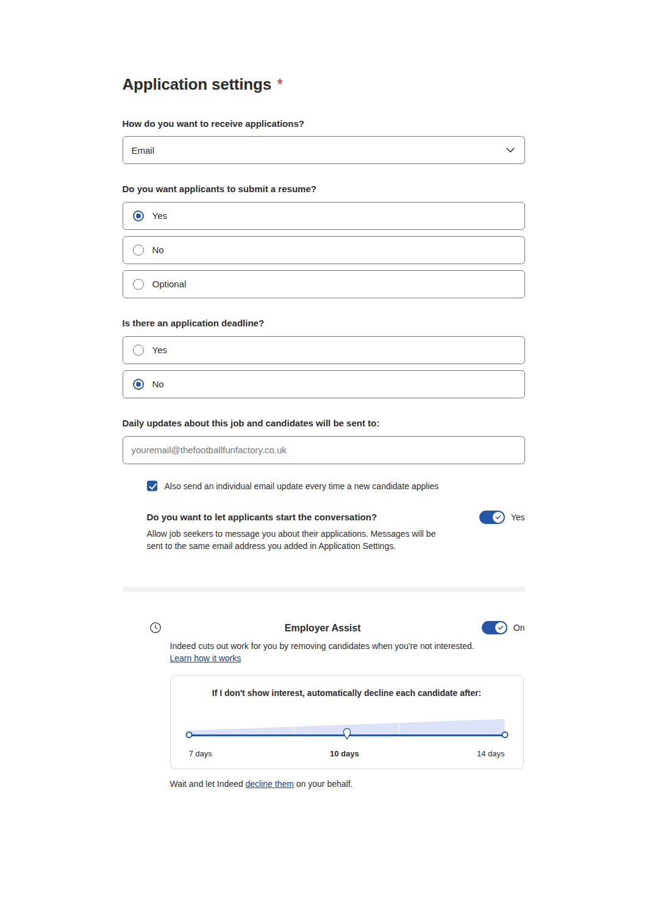Application settings *
How do you want to receive applications? Email
Do you want applicants to submit a resume?
Yes No Optional
Is there an application deadline?
Yes No
Daily updates about this job and candidates will be sent to:
Also send an individual email update every time a new candidate applies
Do you want to let applicants start the conversation? Yes
Allow job seekers to message you about their applications. Messages will be sent to the same email address you added in Application Settings.
Employer Assist On
Indeed cuts out work for you by removing candidates when you're not interested. Learn how it works
If I don't show interest, automatically decline each candidate after:
7 days 10 days 14 days
Wait and let Indeed decline them on your behalf.